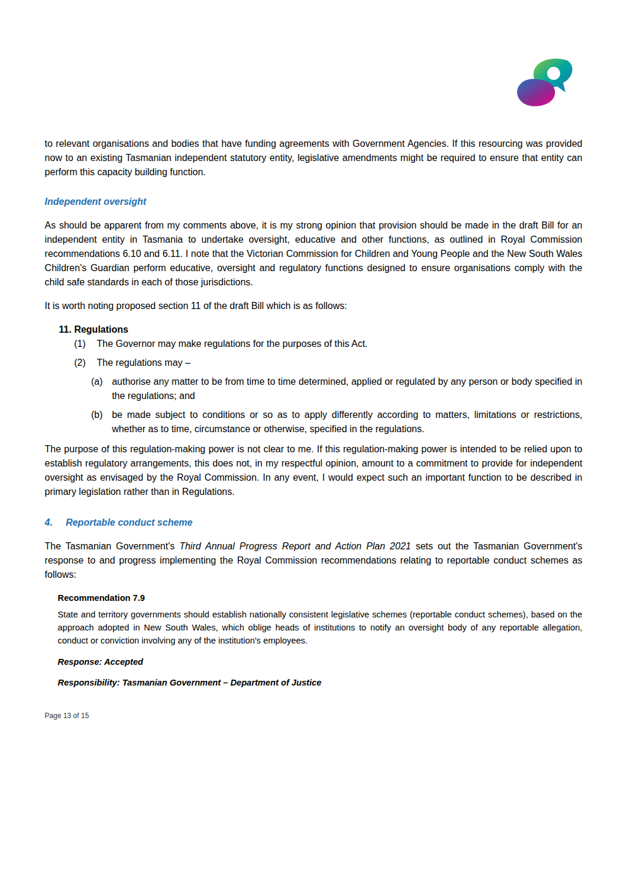to relevant organisations and bodies that have funding agreements with Government Agencies. If this resourcing was provided now to an existing Tasmanian independent statutory entity, legislative amendments might be required to ensure that entity can perform this capacity building function.
Independent oversight
As should be apparent from my comments above, it is my strong opinion that provision should be made in the draft Bill for an independent entity in Tasmania to undertake oversight, educative and other functions, as outlined in Royal Commission recommendations 6.10 and 6.11. I note that the Victorian Commission for Children and Young People and the New South Wales Children's Guardian perform educative, oversight and regulatory functions designed to ensure organisations comply with the child safe standards in each of those jurisdictions.
It is worth noting proposed section 11 of the draft Bill which is as follows:
11. Regulations
(1) The Governor may make regulations for the purposes of this Act.
(2) The regulations may –
(a) authorise any matter to be from time to time determined, applied or regulated by any person or body specified in the regulations; and
(b) be made subject to conditions or so as to apply differently according to matters, limitations or restrictions, whether as to time, circumstance or otherwise, specified in the regulations.
The purpose of this regulation-making power is not clear to me. If this regulation-making power is intended to be relied upon to establish regulatory arrangements, this does not, in my respectful opinion, amount to a commitment to provide for independent oversight as envisaged by the Royal Commission. In any event, I would expect such an important function to be described in primary legislation rather than in Regulations.
4. Reportable conduct scheme
The Tasmanian Government's Third Annual Progress Report and Action Plan 2021 sets out the Tasmanian Government's response to and progress implementing the Royal Commission recommendations relating to reportable conduct schemes as follows:
Recommendation 7.9
State and territory governments should establish nationally consistent legislative schemes (reportable conduct schemes), based on the approach adopted in New South Wales, which oblige heads of institutions to notify an oversight body of any reportable allegation, conduct or conviction involving any of the institution's employees.
Response: Accepted
Responsibility: Tasmanian Government – Department of Justice
Page 13 of 15